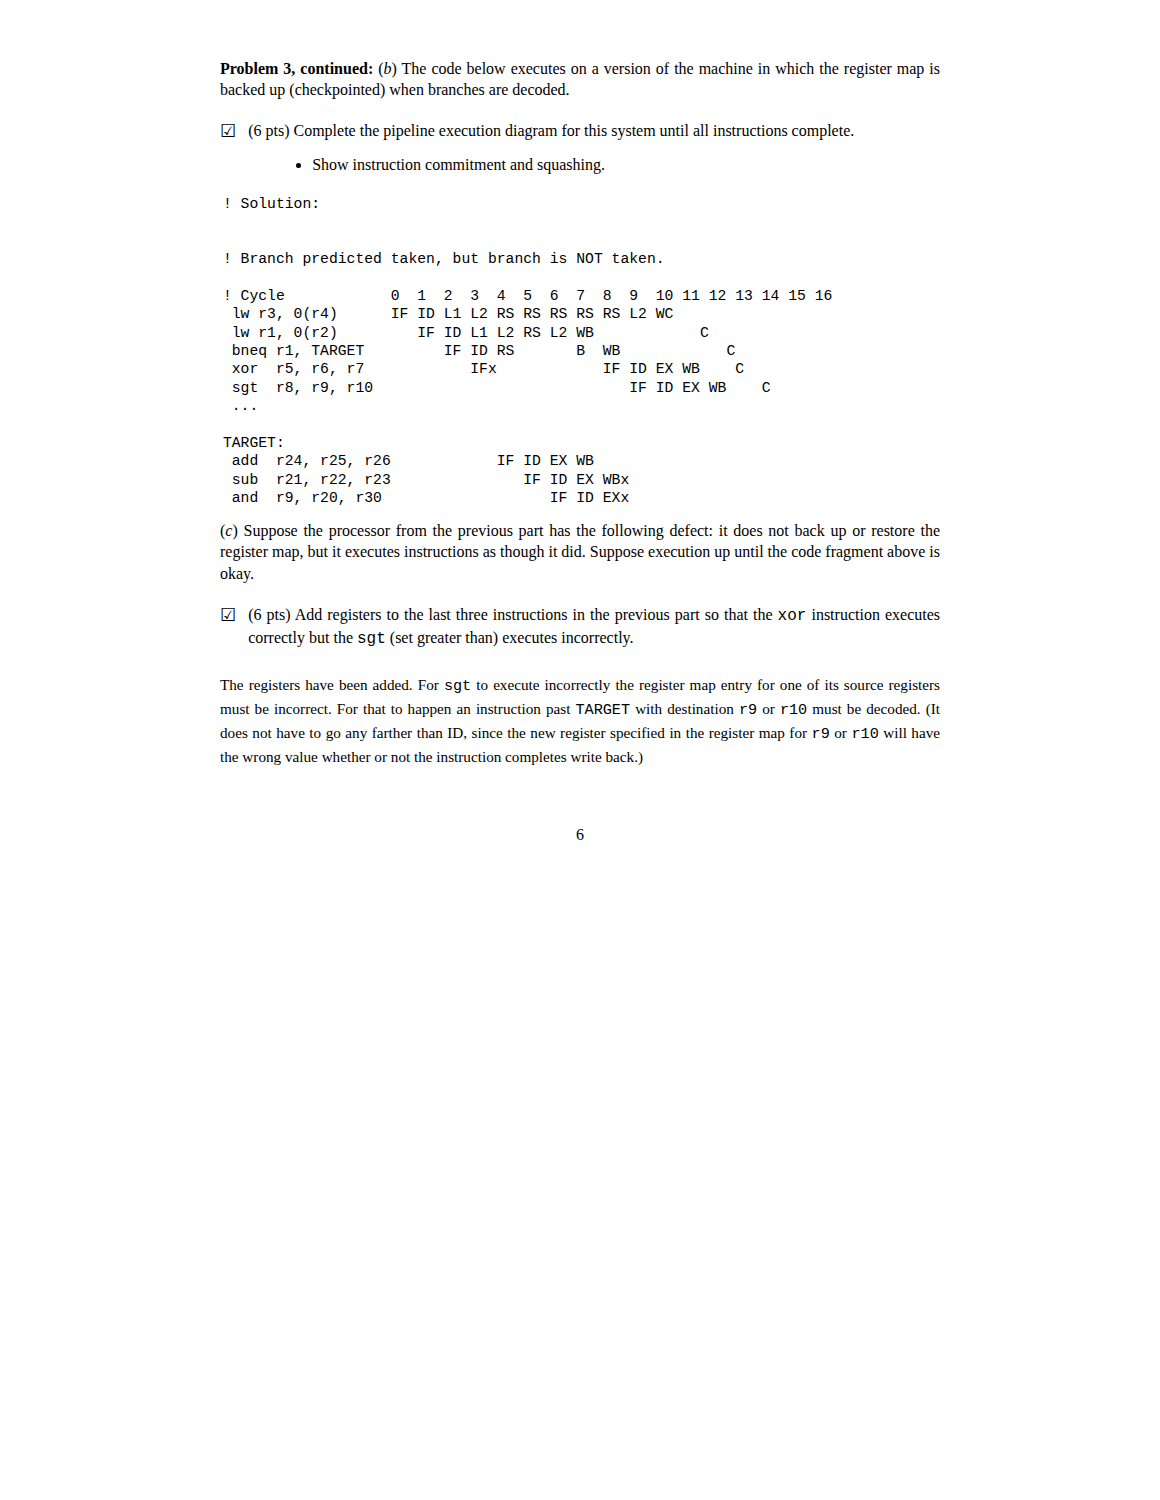Problem 3, continued: (b) The code below executes on a version of the machine in which the register map is backed up (checkpointed) when branches are decoded.
☑
(6 pts) Complete the pipeline execution diagram for this system until all instructions complete.
Show instruction commitment and squashing.
! Solution:


! Branch predicted taken, but branch is NOT taken.

! Cycle            0  1  2  3  4  5  6  7  8  9  10 11 12 13 14 15 16
 lw r3, 0(r4)      IF ID L1 L2 RS RS RS RS RS L2 WC
 lw r1, 0(r2)         IF ID L1 L2 RS L2 WB            C
 bneq r1, TARGET         IF ID RS       B  WB            C
 xor  r5, r6, r7            IFx            IF ID EX WB    C
 sgt  r8, r9, r10                             IF ID EX WB    C
 ...

TARGET:
 add  r24, r25, r26            IF ID EX WB
 sub  r21, r22, r23               IF ID EX WBx
 and  r9, r20, r30                   IF ID EXx
(c) Suppose the processor from the previous part has the following defect: it does not back up or restore the register map, but it executes instructions as though it did. Suppose execution up until the code fragment above is okay.
☑
(6 pts) Add registers to the last three instructions in the previous part so that the xor instruction executes correctly but the sgt (set greater than) executes incorrectly.
The registers have been added. For sgt to execute incorrectly the register map entry for one of its source registers must be incorrect. For that to happen an instruction past TARGET with destination r9 or r10 must be decoded. (It does not have to go any farther than ID, since the new register specified in the register map for r9 or r10 will have the wrong value whether or not the instruction completes write back.)
6